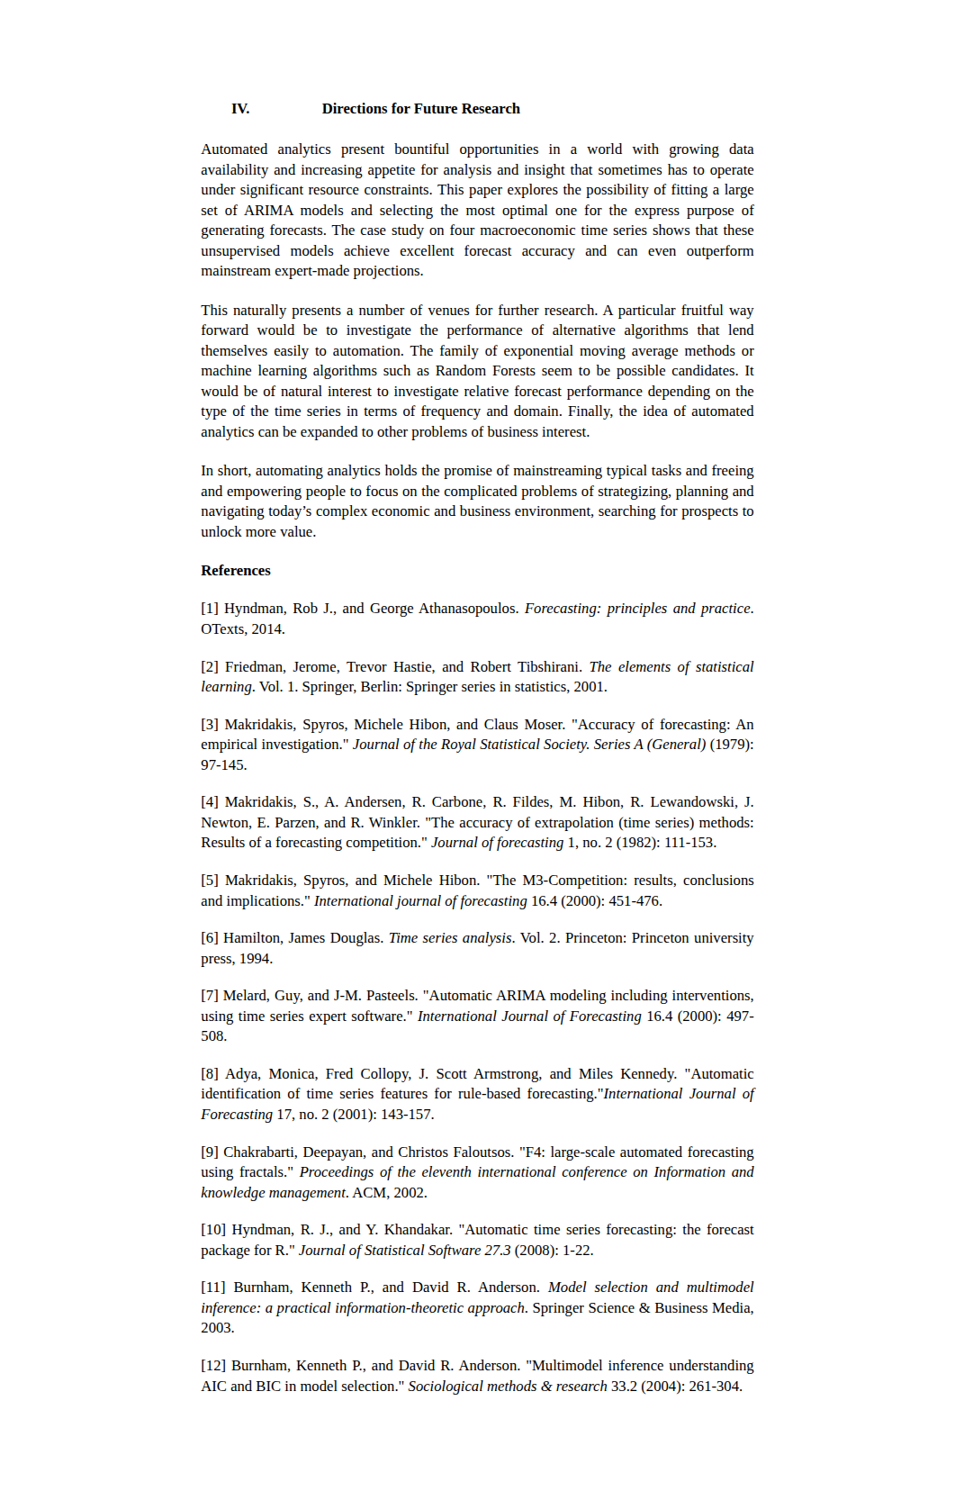IV. Directions for Future Research
Automated analytics present bountiful opportunities in a world with growing data availability and increasing appetite for analysis and insight that sometimes has to operate under significant resource constraints. This paper explores the possibility of fitting a large set of ARIMA models and selecting the most optimal one for the express purpose of generating forecasts. The case study on four macroeconomic time series shows that these unsupervised models achieve excellent forecast accuracy and can even outperform mainstream expert-made projections.
This naturally presents a number of venues for further research. A particular fruitful way forward would be to investigate the performance of alternative algorithms that lend themselves easily to automation. The family of exponential moving average methods or machine learning algorithms such as Random Forests seem to be possible candidates. It would be of natural interest to investigate relative forecast performance depending on the type of the time series in terms of frequency and domain. Finally, the idea of automated analytics can be expanded to other problems of business interest.
In short, automating analytics holds the promise of mainstreaming typical tasks and freeing and empowering people to focus on the complicated problems of strategizing, planning and navigating today’s complex economic and business environment, searching for prospects to unlock more value.
References
[1] Hyndman, Rob J., and George Athanasopoulos. Forecasting: principles and practice. OTexts, 2014.
[2] Friedman, Jerome, Trevor Hastie, and Robert Tibshirani. The elements of statistical learning. Vol. 1. Springer, Berlin: Springer series in statistics, 2001.
[3] Makridakis, Spyros, Michele Hibon, and Claus Moser. "Accuracy of forecasting: An empirical investigation." Journal of the Royal Statistical Society. Series A (General) (1979): 97-145.
[4] Makridakis, S., A. Andersen, R. Carbone, R. Fildes, M. Hibon, R. Lewandowski, J. Newton, E. Parzen, and R. Winkler. "The accuracy of extrapolation (time series) methods: Results of a forecasting competition." Journal of forecasting 1, no. 2 (1982): 111-153.
[5] Makridakis, Spyros, and Michele Hibon. "The M3-Competition: results, conclusions and implications." International journal of forecasting 16.4 (2000): 451-476.
[6] Hamilton, James Douglas. Time series analysis. Vol. 2. Princeton: Princeton university press, 1994.
[7] Melard, Guy, and J-M. Pasteels. "Automatic ARIMA modeling including interventions, using time series expert software." International Journal of Forecasting 16.4 (2000): 497-508.
[8] Adya, Monica, Fred Collopy, J. Scott Armstrong, and Miles Kennedy. "Automatic identification of time series features for rule-based forecasting."International Journal of Forecasting 17, no. 2 (2001): 143-157.
[9] Chakrabarti, Deepayan, and Christos Faloutsos. "F4: large-scale automated forecasting using fractals." Proceedings of the eleventh international conference on Information and knowledge management. ACM, 2002.
[10] Hyndman, R. J., and Y. Khandakar. "Automatic time series forecasting: the forecast package for R." Journal of Statistical Software 27.3 (2008): 1-22.
[11] Burnham, Kenneth P., and David R. Anderson. Model selection and multimodel inference: a practical information-theoretic approach. Springer Science & Business Media, 2003.
[12] Burnham, Kenneth P., and David R. Anderson. "Multimodel inference understanding AIC and BIC in model selection." Sociological methods & research 33.2 (2004): 261-304.